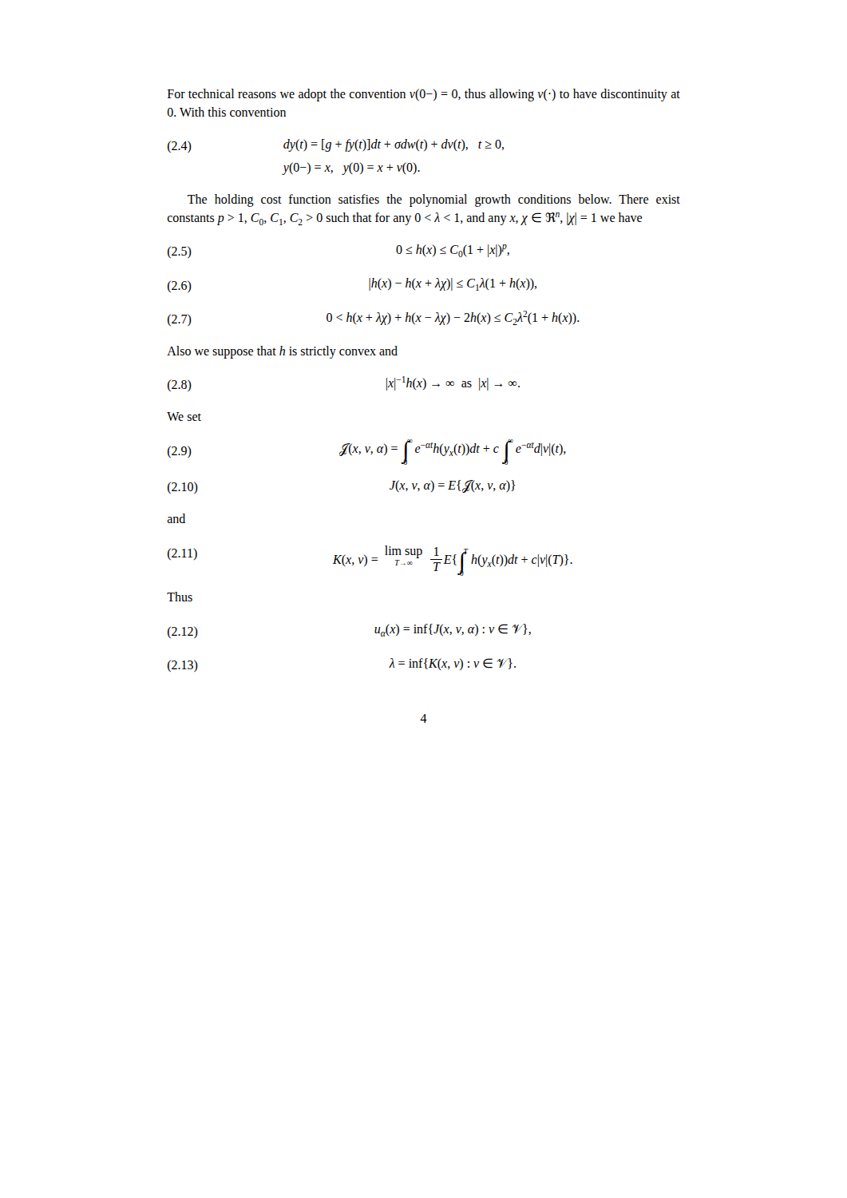For technical reasons we adopt the convention ν(0−) = 0, thus allowing ν(·) to have discontinuity at 0. With this convention
(2.4)
dy(t) = [g + fy(t)]dt + σdw(t) + dν(t), t ≥ 0, y(0−) = x, y(0) = x + ν(0).
The holding cost function satisfies the polynomial growth conditions below. There exist constants p > 1, C0, C1, C2 > 0 such that for any 0 < λ < 1, and any x, χ ∈ ℜn, |χ| = 1 we have
(2.5)
0 ≤ h(x) ≤ C0(1 + |x|)p,
(2.6)
|h(x) − h(x + λχ)| ≤ C1λ(1 + h(x)),
(2.7)
0 < h(x + λχ) + h(x − λχ) − 2h(x) ≤ C2λ2(1 + h(x)).
Also we suppose that h is strictly convex and
(2.8)
|x|−1h(x) → ∞ as |x| → ∞.
We set
(2.9)
𝒥(x, ν, α) = ∫∞0 e−αth(yx(t))dt + c ∫∞0 e−αtd|ν|(t),
(2.10)
J(x, ν, α) = E{𝒥(x, ν, α)}
and
(2.11)
K(x, ν) = lim sup T→∞ 1 T E{∫T 0 h(yx(t))dt + c|ν|(T)}.
Thus
(2.12)
uα(x) = inf{J(x, ν, α) : ν ∈ 𝒱},
(2.13)
λ = inf{K(x, ν) : ν ∈ 𝒱}.
4